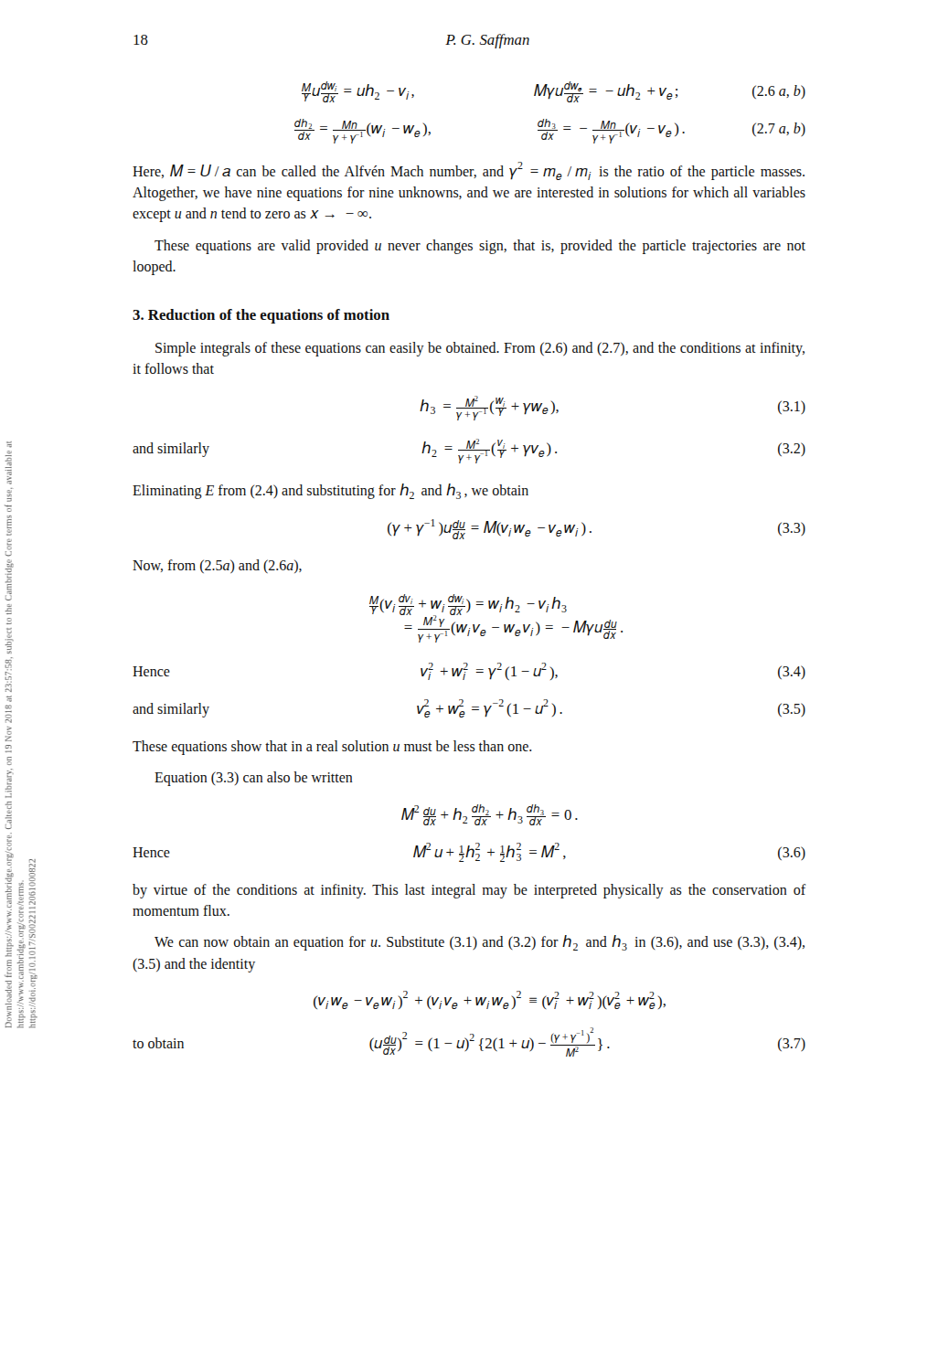Downloaded from https://www.cambridge.org/core. Caltech Library, on 19 Nov 2018 at 23:57:58, subject to the Cambridge Core terms of use, available at https://www.cambridge.org/core/terms.
https://doi.org/10.1017/S0022112061000822
18 P. G. Saffman
Mγ u dwidx = uh2 − vi , Mγu dwedx = −uh2 + ve ; (2.6 a, b)
dh2dx = Mnγ+γ−1 (wi−we) , dh3dx = − Mnγ+γ−1 (vi−ve) . (2.7 a, b)
Here, M=U/a can be called the Alfvén Mach number, and γ2=me/mi is the ratio of the particle masses. Altogether, we have nine equations for nine unknowns, and we are interested in solutions for which all variables except u and n tend to zero as x→−∞.
These equations are valid provided u never changes sign, that is, provided the particle trajectories are not looped.
3. Reduction of the equations of motion
Simple integrals of these equations can easily be obtained. From (2.6) and (2.7), and the conditions at infinity, it follows that
h3 = M2γ+γ−1 ( wiγ + γwe ) , (3.1)
and similarly h2 = M2γ+γ−1 ( viγ + γve ) . (3.2)
Eliminating E from (2.4) and substituting for h2 and h3, we obtain
(γ+γ−1) u dudx = M ( viwe − vewi ) . (3.3)
Now, from (2.5a) and (2.6a),
Mγ ( vi dvidx + wi dwidx ) = wih2 − vih3
= M2γγ+γ−1 ( wive − wevi ) = − Mγu dudx .
Hence vi2 + wi2 = γ2 (1−u2) , (3.4)
and similarly ve2 + we2 = γ−2 (1−u2) . (3.5)
These equations show that in a real solution u must be less than one.
Equation (3.3) can also be written
M2 dudx + h2 dh2dx + h3 dh3dx = 0 .
Hence M2u + 12h22 + 12h32 = M2 , (3.6)
by virtue of the conditions at infinity. This last integral may be interpreted physically as the conservation of momentum flux.
We can now obtain an equation for u. Substitute (3.1) and (3.2) for h2 and h3 in (3.6), and use (3.3), (3.4), (3.5) and the identity
(viwe−vewi)2 + (vive+wiwe)2 ≡ (vi2+wi2) (ve2+we2) ,
to obtain (ududx)2 = (1−u)2 { 2(1+u) − (γ+γ−1)2 M2 } . (3.7)